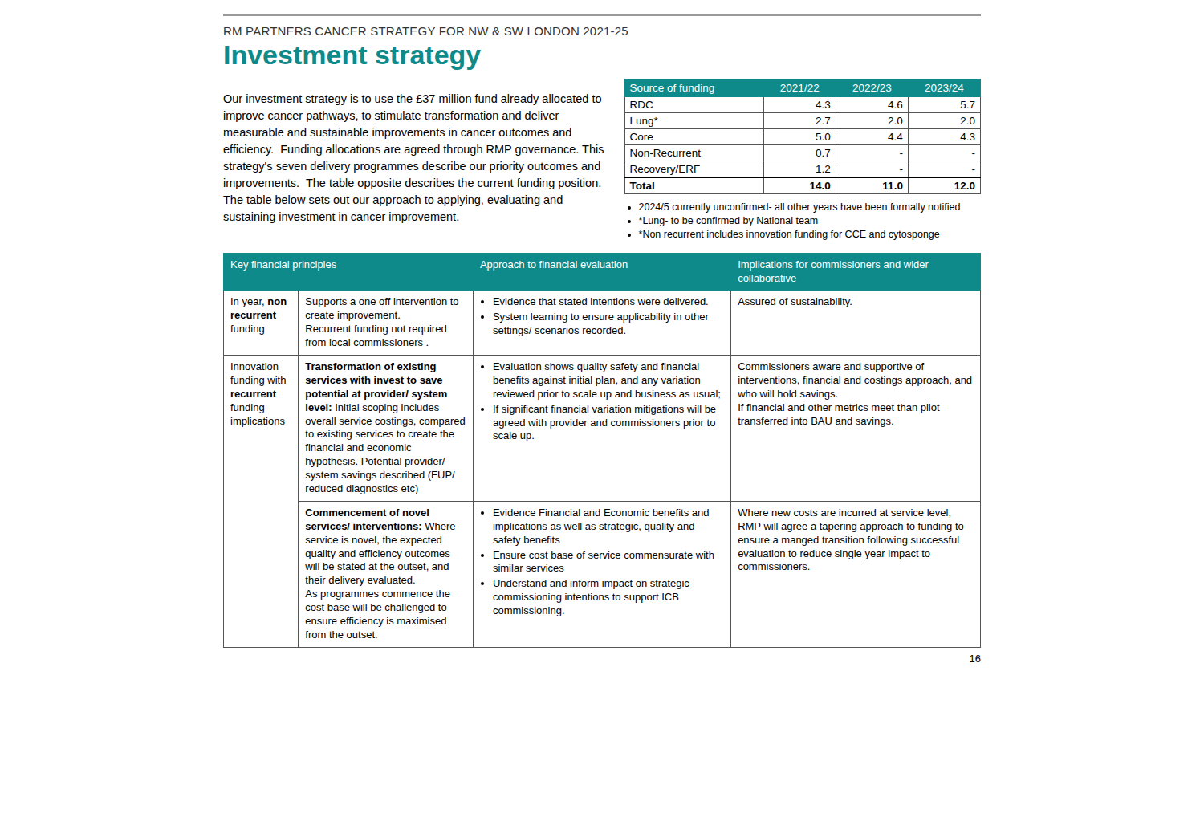RM PARTNERS CANCER STRATEGY FOR NW & SW LONDON 2021-25
Investment strategy
Our investment strategy is to use the £37 million fund already allocated to improve cancer pathways, to stimulate transformation and deliver measurable and sustainable improvements in cancer outcomes and efficiency. Funding allocations are agreed through RMP governance. This strategy's seven delivery programmes describe our priority outcomes and improvements. The table opposite describes the current funding position. The table below sets out our approach to applying, evaluating and sustaining investment in cancer improvement.
| Source of funding | 2021/22 | 2022/23 | 2023/24 |
| --- | --- | --- | --- |
| RDC | 4.3 | 4.6 | 5.7 |
| Lung* | 2.7 | 2.0 | 2.0 |
| Core | 5.0 | 4.4 | 4.3 |
| Non-Recurrent | 0.7 | - | - |
| Recovery/ERF | 1.2 | - | - |
| Total | 14.0 | 11.0 | 12.0 |
2024/5 currently unconfirmed- all other years have been formally notified
*Lung- to be confirmed by National team
*Non recurrent includes innovation funding for CCE and cytosponge
| Key financial principles | Approach to financial evaluation | Implications for commissioners and wider collaborative |
| --- | --- | --- |
| In year, non recurrent funding | Supports a one off intervention to create improvement. Recurrent funding not required from local commissioners . | Evidence that stated intentions were delivered. System learning to ensure applicability in other settings/ scenarios recorded. | Assured of sustainability. |
| Innovation funding with recurrent funding implications | Transformation of existing services with invest to save potential at provider/ system level: Initial scoping includes overall service costings, compared to existing services to create the financial and economic hypothesis. Potential provider/ system savings described (FUP/ reduced diagnostics etc) | Evaluation shows quality safety and financial benefits against initial plan, and any variation reviewed prior to scale up and business as usual; If significant financial variation mitigations will be agreed with provider and commissioners prior to scale up. | Commissioners aware and supportive of interventions, financial and costings approach, and who will hold savings. If financial and other metrics meet than pilot transferred into BAU and savings. |
| Commencement of novel services/ interventions: Where service is novel, the expected quality and efficiency outcomes will be stated at the outset, and their delivery evaluated. As programmes commence the cost base will be challenged to ensure efficiency is maximised from the outset. | Evidence Financial and Economic benefits and implications as well as strategic, quality and safety benefits Ensure cost base of service commensurate with similar services Understand and inform impact on strategic commissioning intentions to support ICB commissioning. | Where new costs are incurred at service level, RMP will agree a tapering approach to funding to ensure a manged transition following successful evaluation to reduce single year impact to commissioners. |
16